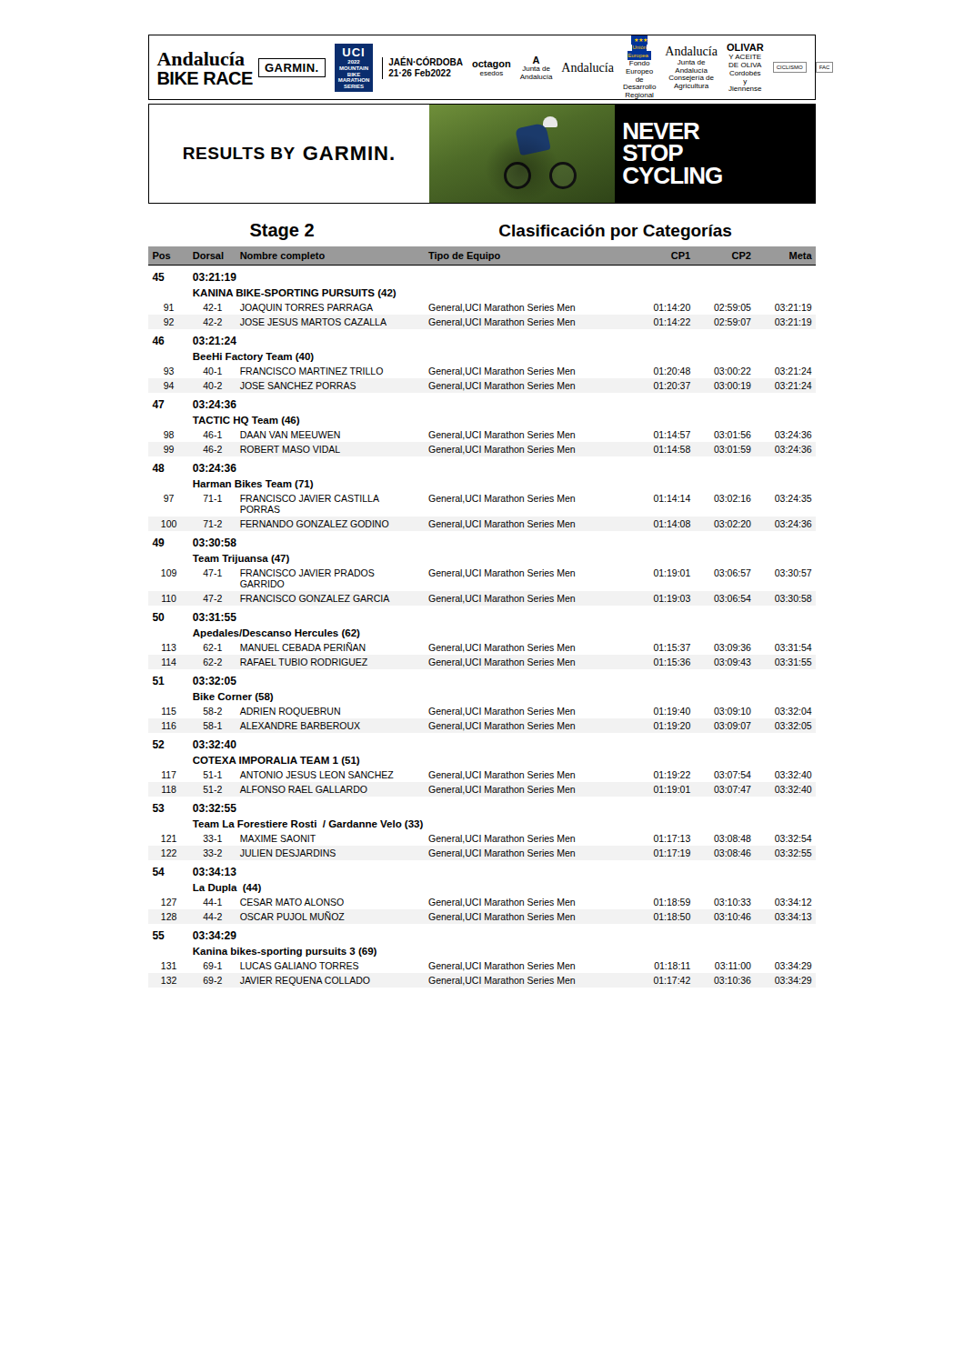Andalucía
BIKE RACE
GARMIN.
UCI 2022 MOUNTAIN BIKE
MARATHON SERIES
JAÉN·CÓRDOBA
21·26 Feb2022
octagon
esedos
A
Junta de Andalucía
Andalucía
★★★
Unión Europea
Fondo Europeo de
Desarrollo Regional
Andalucía
Junta de Andalucía
Consejería de Agricultura
OLIVAR
Y ACEITE DE OLIVA
Cordobés y Jiennense
CICLISMO
FAC
RESULTS BY GARMIN.
NEVER
STOP
CYCLING
Stage 2
Clasificación por Categorías
| Pos | Dorsal | Nombre completo | Tipo de Equipo | CP1 | CP2 | Meta |
| --- | --- | --- | --- | --- | --- | --- |
| 45 | 03:21:19 |
| | KANINA BIKE-SPORTING PURSUITS (42) |
| 91 | 42-1 | JOAQUIN TORRES PARRAGA | General,UCI Marathon Series Men | 01:14:20 | 02:59:05 | 03:21:19 |
| 92 | 42-2 | JOSE JESUS MARTOS CAZALLA | General,UCI Marathon Series Men | 01:14:22 | 02:59:07 | 03:21:19 |
| 46 | 03:21:24 |
| | BeeHi Factory Team (40) |
| 93 | 40-1 | FRANCISCO MARTINEZ TRILLO | General,UCI Marathon Series Men | 01:20:48 | 03:00:22 | 03:21:24 |
| 94 | 40-2 | JOSE SANCHEZ PORRAS | General,UCI Marathon Series Men | 01:20:37 | 03:00:19 | 03:21:24 |
| 47 | 03:24:36 |
| | TACTIC HQ Team (46) |
| 98 | 46-1 | DAAN VAN MEEUWEN | General,UCI Marathon Series Men | 01:14:57 | 03:01:56 | 03:24:36 |
| 99 | 46-2 | ROBERT MASO VIDAL | General,UCI Marathon Series Men | 01:14:58 | 03:01:59 | 03:24:36 |
| 48 | 03:24:36 |
| | Harman Bikes Team (71) |
| 97 | 71-1 | FRANCISCO JAVIER CASTILLA PORRAS | General,UCI Marathon Series Men | 01:14:14 | 03:02:16 | 03:24:35 |
| 100 | 71-2 | FERNANDO GONZALEZ GODINO | General,UCI Marathon Series Men | 01:14:08 | 03:02:20 | 03:24:36 |
| 49 | 03:30:58 |
| | Team Trijuansa (47) |
| 109 | 47-1 | FRANCISCO JAVIER PRADOS GARRIDO | General,UCI Marathon Series Men | 01:19:01 | 03:06:57 | 03:30:57 |
| 110 | 47-2 | FRANCISCO GONZALEZ GARCIA | General,UCI Marathon Series Men | 01:19:03 | 03:06:54 | 03:30:58 |
| 50 | 03:31:55 |
| | Apedales/Descanso Hercules (62) |
| 113 | 62-1 | MANUEL CEBADA PERIÑAN | General,UCI Marathon Series Men | 01:15:37 | 03:09:36 | 03:31:54 |
| 114 | 62-2 | RAFAEL TUBIO RODRIGUEZ | General,UCI Marathon Series Men | 01:15:36 | 03:09:43 | 03:31:55 |
| 51 | 03:32:05 |
| | Bike Corner (58) |
| 115 | 58-2 | ADRIEN ROQUEBRUN | General,UCI Marathon Series Men | 01:19:40 | 03:09:10 | 03:32:04 |
| 116 | 58-1 | ALEXANDRE BARBEROUX | General,UCI Marathon Series Men | 01:19:20 | 03:09:07 | 03:32:05 |
| 52 | 03:32:40 |
| | COTEXA IMPORALIA TEAM 1 (51) |
| 117 | 51-1 | ANTONIO JESUS LEON SANCHEZ | General,UCI Marathon Series Men | 01:19:22 | 03:07:54 | 03:32:40 |
| 118 | 51-2 | ALFONSO RAEL GALLARDO | General,UCI Marathon Series Men | 01:19:01 | 03:07:47 | 03:32:40 |
| 53 | 03:32:55 |
| | Team La Forestiere Rosti / Gardanne Velo (33) |
| 121 | 33-1 | MAXIME SAONIT | General,UCI Marathon Series Men | 01:17:13 | 03:08:48 | 03:32:54 |
| 122 | 33-2 | JULIEN DESJARDINS | General,UCI Marathon Series Men | 01:17:19 | 03:08:46 | 03:32:55 |
| 54 | 03:34:13 |
| | La Dupla (44) |
| 127 | 44-1 | CESAR MATO ALONSO | General,UCI Marathon Series Men | 01:18:59 | 03:10:33 | 03:34:12 |
| 128 | 44-2 | OSCAR PUJOL MUÑOZ | General,UCI Marathon Series Men | 01:18:50 | 03:10:46 | 03:34:13 |
| 55 | 03:34:29 |
| | Kanina bikes-sporting pursuits 3 (69) |
| 131 | 69-1 | LUCAS GALIANO TORRES | General,UCI Marathon Series Men | 01:18:11 | 03:11:00 | 03:34:29 |
| 132 | 69-2 | JAVIER REQUENA COLLADO | General,UCI Marathon Series Men | 01:17:42 | 03:10:36 | 03:34:29 |